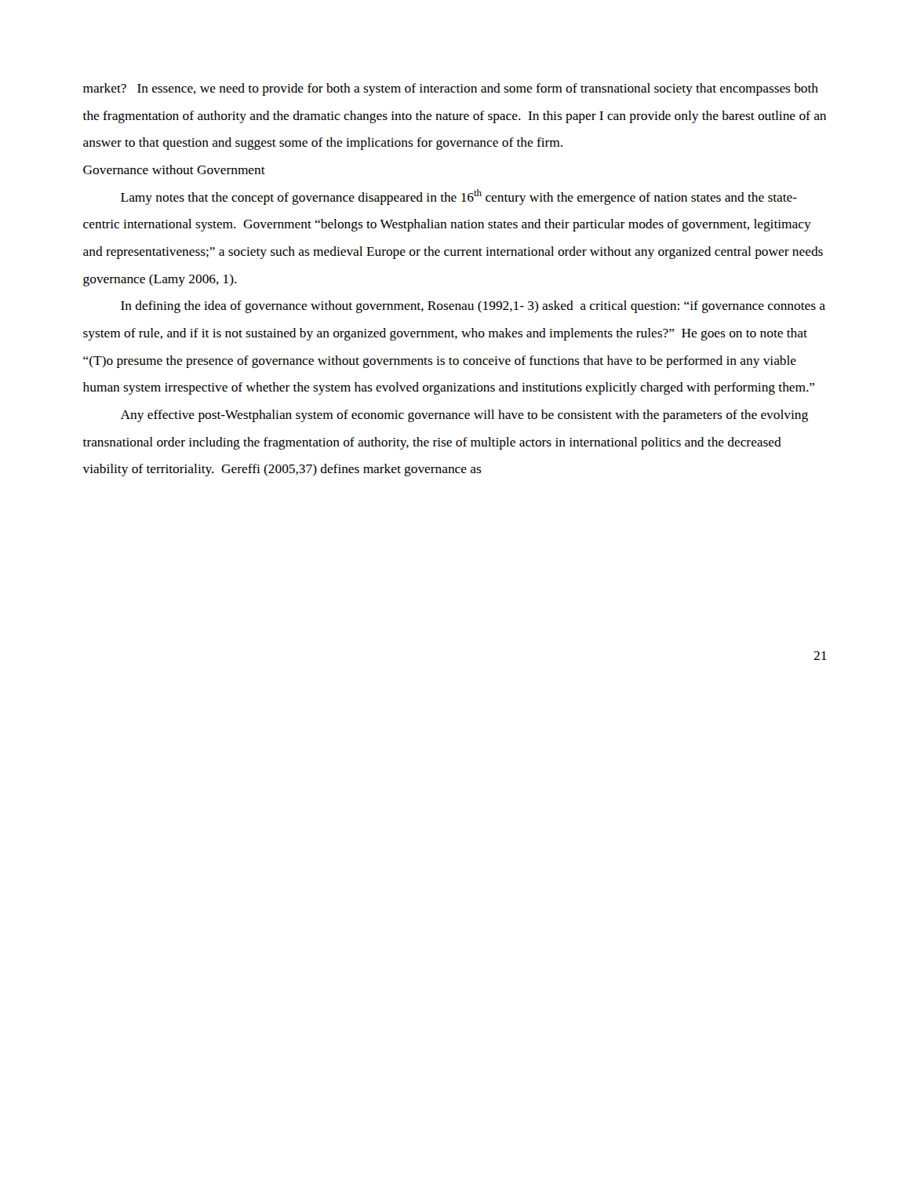market? In essence, we need to provide for both a system of interaction and some form of transnational society that encompasses both the fragmentation of authority and the dramatic changes into the nature of space. In this paper I can provide only the barest outline of an answer to that question and suggest some of the implications for governance of the firm.
Governance without Government
Lamy notes that the concept of governance disappeared in the 16th century with the emergence of nation states and the state-centric international system. Government “belongs to Westphalian nation states and their particular modes of government, legitimacy and representativeness;” a society such as medieval Europe or the current international order without any organized central power needs governance (Lamy 2006, 1).
In defining the idea of governance without government, Rosenau (1992,1- 3) asked a critical question: “if governance connotes a system of rule, and if it is not sustained by an organized government, who makes and implements the rules?” He goes on to note that “(T)o presume the presence of governance without governments is to conceive of functions that have to be performed in any viable human system irrespective of whether the system has evolved organizations and institutions explicitly charged with performing them.”
Any effective post-Westphalian system of economic governance will have to be consistent with the parameters of the evolving transnational order including the fragmentation of authority, the rise of multiple actors in international politics and the decreased viability of territoriality. Gereffi (2005,37) defines market governance as
21